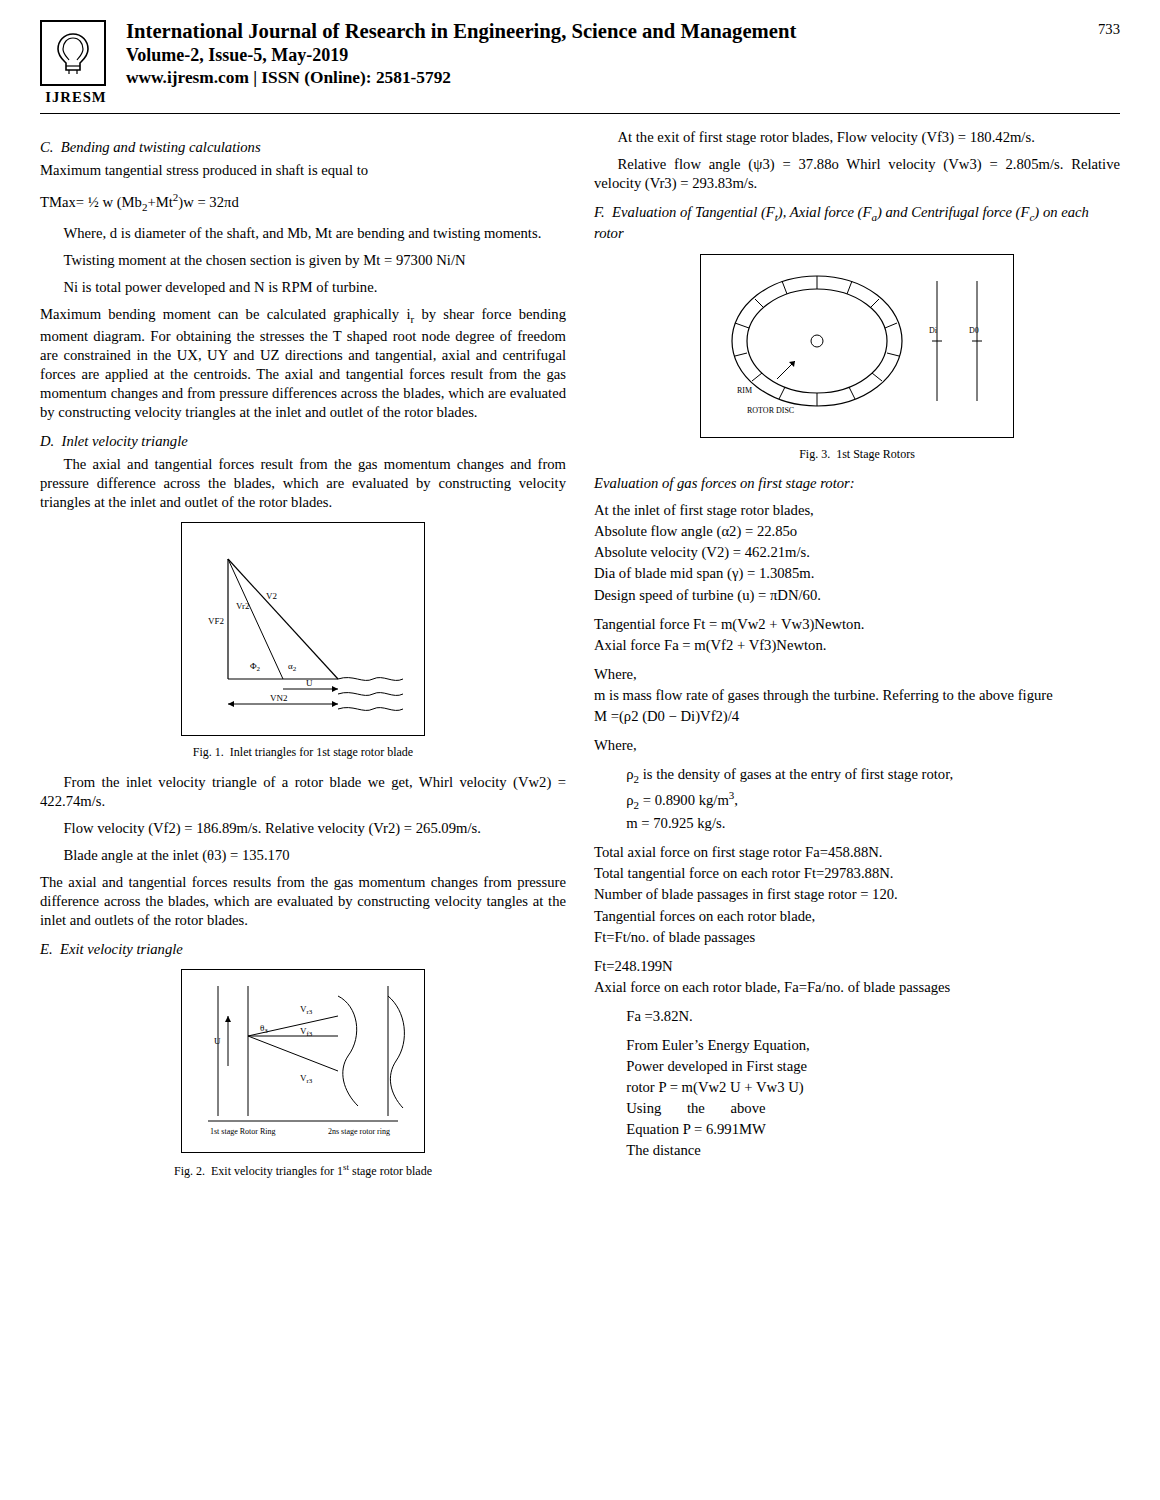IJRESM
International Journal of Research in Engineering, Science and Management
Volume-2, Issue-5, May-2019
www.ijresm.com | ISSN (Online): 2581-5792
733
C. Bending and twisting calculations
Maximum tangential stress produced in shaft is equal to
TMax= ½ w (Mb2+Mt2)w = 32πd
Where, d is diameter of the shaft, and Mb, Mt are bending and twisting moments.
Twisting moment at the chosen section is given by Mt = 97300 Ni/N
Ni is total power developed and N is RPM of turbine.
Maximum bending moment can be calculated graphically ir by shear force bending moment diagram. For obtaining the stresses the T shaped root node degree of freedom are constrained in the UX, UY and UZ directions and tangential, axial and centrifugal forces are applied at the centroids. The axial and tangential forces result from the gas momentum changes and from pressure differences across the blades, which are evaluated by constructing velocity triangles at the inlet and outlet of the rotor blades.
D. Inlet velocity triangle
The axial and tangential forces result from the gas momentum changes and from pressure difference across the blades, which are evaluated by constructing velocity triangles at the inlet and outlet of the rotor blades.
VF2 Vr2 V2 Φ2 α2 U VN2
Fig. 1. Inlet triangles for 1st stage rotor blade
From the inlet velocity triangle of a rotor blade we get, Whirl velocity (Vw2) = 422.74m/s.
Flow velocity (Vf2) = 186.89m/s. Relative velocity (Vr2) = 265.09m/s.
Blade angle at the inlet (θ3) = 135.170
The axial and tangential forces results from the gas momentum changes from pressure difference across the blades, which are evaluated by constructing velocity tangles at the inlet and outlets of the rotor blades.
E. Exit velocity triangle
U θ3 Vr3 Vf3 Vr3 1st stage Rotor Ring 2ns stage rotor ring
Fig. 2. Exit velocity triangles for 1st stage rotor blade
At the exit of first stage rotor blades, Flow velocity (Vf3) = 180.42m/s.
Relative flow angle (ψ3) = 37.88o Whirl velocity (Vw3) = 2.805m/s. Relative velocity (Vr3) = 293.83m/s.
F. Evaluation of Tangential (Ft), Axial force (Fa) and Centrifugal force (Fc) on each rotor
RIM ROTOR DISC Di D0
Fig. 3. 1st Stage Rotors
Evaluation of gas forces on first stage rotor:
At the inlet of first stage rotor blades,
Absolute flow angle (α2) = 22.85o
Absolute velocity (V2) = 462.21m/s.
Dia of blade mid span (γ) = 1.3085m.
Design speed of turbine (u) = πDN/60.
Tangential force Ft = m(Vw2 + Vw3)Newton.
Axial force Fa = m(Vf2 + Vf3)Newton.
Where,
m is mass flow rate of gases through the turbine. Referring to the above figure
M =(ρ2 (D0 − Di)Vf2)/4
Where,
ρ2 is the density of gases at the entry of first stage rotor,
ρ2 = 0.8900 kg/m3,
m = 70.925 kg/s.
Total axial force on first stage rotor Fa=458.88N.
Total tangential force on each rotor Ft=29783.88N.
Number of blade passages in first stage rotor = 120.
Tangential forces on each rotor blade,
Ft=Ft/no. of blade passages
Ft=248.199N
Axial force on each rotor blade, Fa=Fa/no. of blade passages
Fa =3.82N.
From Euler’s Energy Equation,
Power developed in First stage
rotor P = m(Vw2 U + Vw3 U)
Using the above
Equation P = 6.991MW
The distance